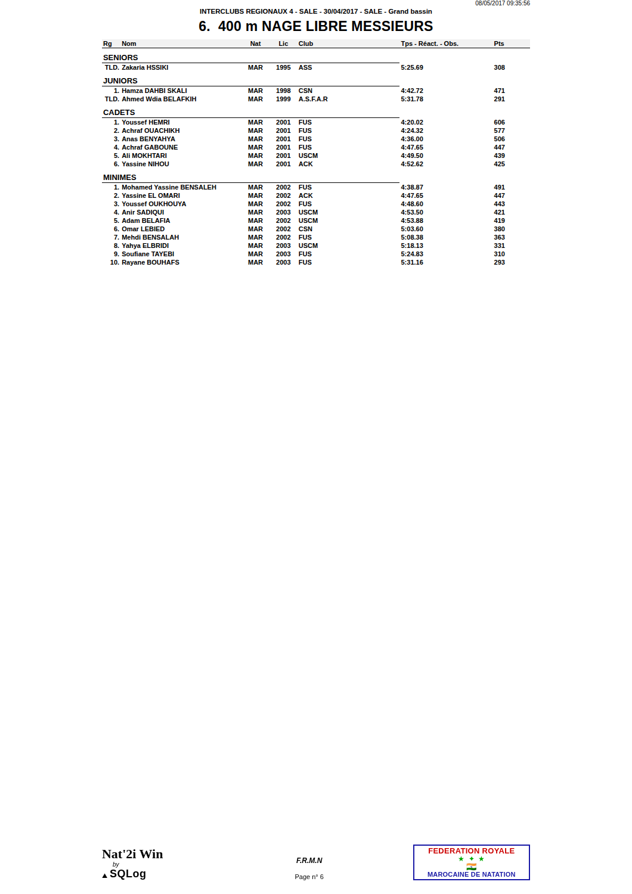08/05/2017 09:35:56
INTERCLUBS REGIONAUX 4 - SALE - 30/04/2017 - SALE - Grand bassin
6. 400 m NAGE LIBRE MESSIEURS
| Rg | Nom | Nat | Lic | Club | Tps - Réact. - Obs. | Pts |
| --- | --- | --- | --- | --- | --- | --- |
| SENIORS |
| TLD. | Zakaria HSSIKI | MAR | 1995 | ASS | 5:25.69 | 308 |
| JUNIORS |
| 1. | Hamza DAHBI SKALI | MAR | 1998 | CSN | 4:42.72 | 471 |
| TLD. | Ahmed Wdia BELAFKIH | MAR | 1999 | A.S.F.A.R | 5:31.78 | 291 |
| CADETS |
| 1. | Youssef HEMRI | MAR | 2001 | FUS | 4:20.02 | 606 |
| 2. | Achraf OUACHIKH | MAR | 2001 | FUS | 4:24.32 | 577 |
| 3. | Anas BENYAHYA | MAR | 2001 | FUS | 4:36.00 | 506 |
| 4. | Achraf GABOUNE | MAR | 2001 | FUS | 4:47.65 | 447 |
| 5. | Ali MOKHTARI | MAR | 2001 | USCM | 4:49.50 | 439 |
| 6. | Yassine NIHOU | MAR | 2001 | ACK | 4:52.62 | 425 |
| MINIMES |
| 1. | Mohamed Yassine BENSALEH | MAR | 2002 | FUS | 4:38.87 | 491 |
| 2. | Yassine EL OMARI | MAR | 2002 | ACK | 4:47.65 | 447 |
| 3. | Youssef OUKHOUYA | MAR | 2002 | FUS | 4:48.60 | 443 |
| 4. | Anir SADIQUI | MAR | 2003 | USCM | 4:53.50 | 421 |
| 5. | Adam BELAFIA | MAR | 2002 | USCM | 4:53.88 | 419 |
| 6. | Omar LEBIED | MAR | 2002 | CSN | 5:03.60 | 380 |
| 7. | Mehdi BENSALAH | MAR | 2002 | FUS | 5:08.38 | 363 |
| 8. | Yahya ELBRIDI | MAR | 2003 | USCM | 5:18.13 | 331 |
| 9. | Soufiane TAYEBI | MAR | 2003 | FUS | 5:24.83 | 310 |
| 10. | Rayane BOUHAFS | MAR | 2003 | FUS | 5:31.16 | 293 |
Nat'2i Win
by
⛰SQLog
F.R.M.N
Page n° 6
FEDERATION ROYALE
★ ✦ ★
🇮🇳
MAROCAINE DE NATATION